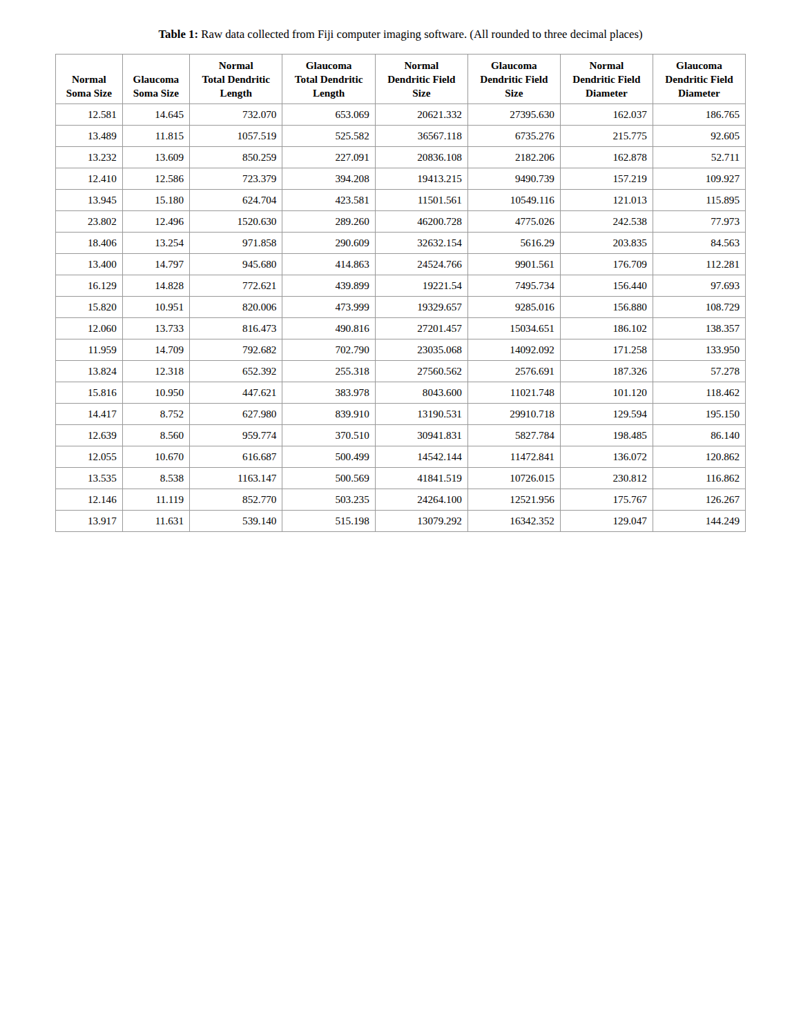Table 1: Raw data collected from Fiji computer imaging software. (All rounded to three decimal places)
| Normal Soma Size | Glaucoma Soma Size | Normal Total Dendritic Length | Glaucoma Total Dendritic Length | Normal Dendritic Field Size | Glaucoma Dendritic Field Size | Normal Dendritic Field Diameter | Glaucoma Dendritic Field Diameter |
| --- | --- | --- | --- | --- | --- | --- | --- |
| 12.581 | 14.645 | 732.070 | 653.069 | 20621.332 | 27395.630 | 162.037 | 186.765 |
| 13.489 | 11.815 | 1057.519 | 525.582 | 36567.118 | 6735.276 | 215.775 | 92.605 |
| 13.232 | 13.609 | 850.259 | 227.091 | 20836.108 | 2182.206 | 162.878 | 52.711 |
| 12.410 | 12.586 | 723.379 | 394.208 | 19413.215 | 9490.739 | 157.219 | 109.927 |
| 13.945 | 15.180 | 624.704 | 423.581 | 11501.561 | 10549.116 | 121.013 | 115.895 |
| 23.802 | 12.496 | 1520.630 | 289.260 | 46200.728 | 4775.026 | 242.538 | 77.973 |
| 18.406 | 13.254 | 971.858 | 290.609 | 32632.154 | 5616.29 | 203.835 | 84.563 |
| 13.400 | 14.797 | 945.680 | 414.863 | 24524.766 | 9901.561 | 176.709 | 112.281 |
| 16.129 | 14.828 | 772.621 | 439.899 | 19221.54 | 7495.734 | 156.440 | 97.693 |
| 15.820 | 10.951 | 820.006 | 473.999 | 19329.657 | 9285.016 | 156.880 | 108.729 |
| 12.060 | 13.733 | 816.473 | 490.816 | 27201.457 | 15034.651 | 186.102 | 138.357 |
| 11.959 | 14.709 | 792.682 | 702.790 | 23035.068 | 14092.092 | 171.258 | 133.950 |
| 13.824 | 12.318 | 652.392 | 255.318 | 27560.562 | 2576.691 | 187.326 | 57.278 |
| 15.816 | 10.950 | 447.621 | 383.978 | 8043.600 | 11021.748 | 101.120 | 118.462 |
| 14.417 | 8.752 | 627.980 | 839.910 | 13190.531 | 29910.718 | 129.594 | 195.150 |
| 12.639 | 8.560 | 959.774 | 370.510 | 30941.831 | 5827.784 | 198.485 | 86.140 |
| 12.055 | 10.670 | 616.687 | 500.499 | 14542.144 | 11472.841 | 136.072 | 120.862 |
| 13.535 | 8.538 | 1163.147 | 500.569 | 41841.519 | 10726.015 | 230.812 | 116.862 |
| 12.146 | 11.119 | 852.770 | 503.235 | 24264.100 | 12521.956 | 175.767 | 126.267 |
| 13.917 | 11.631 | 539.140 | 515.198 | 13079.292 | 16342.352 | 129.047 | 144.249 |